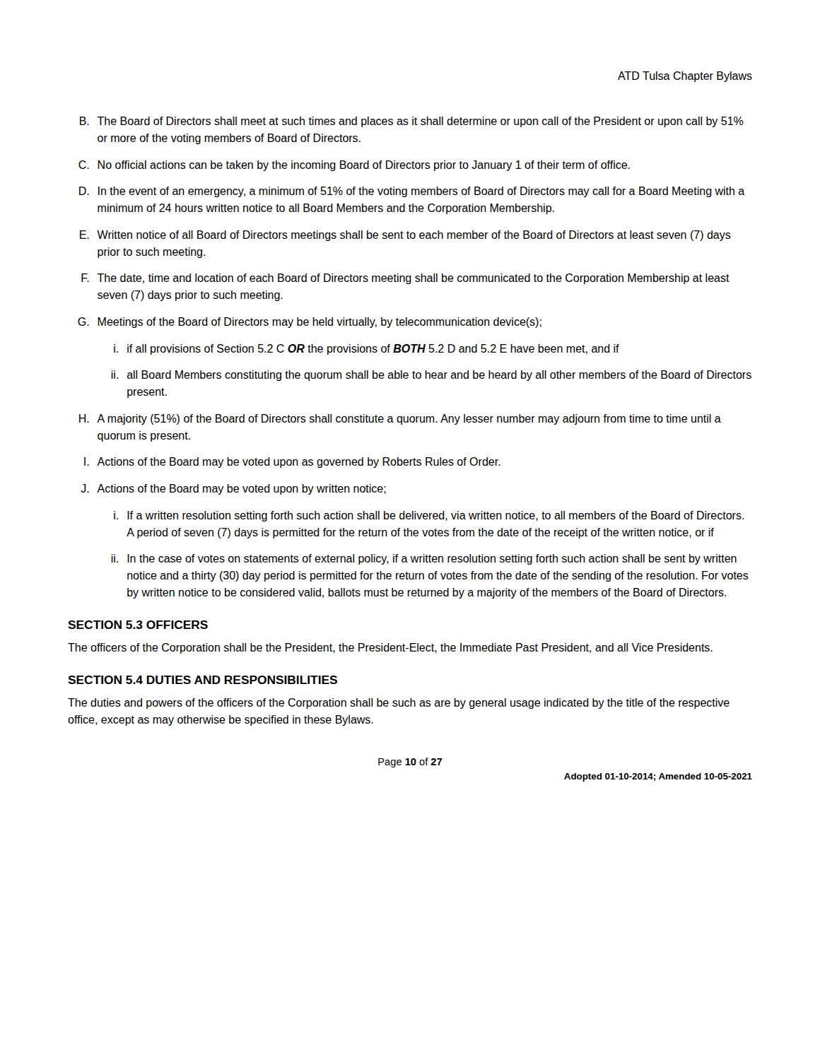ATD Tulsa Chapter Bylaws
The Board of Directors shall meet at such times and places as it shall determine or upon call of the President or upon call by 51% or more of the voting members of Board of Directors.
No official actions can be taken by the incoming Board of Directors prior to January 1 of their term of office.
In the event of an emergency, a minimum of 51% of the voting members of Board of Directors may call for a Board Meeting with a minimum of 24 hours written notice to all Board Members and the Corporation Membership.
Written notice of all Board of Directors meetings shall be sent to each member of the Board of Directors at least seven (7) days prior to such meeting.
The date, time and location of each Board of Directors meeting shall be communicated to the Corporation Membership at least seven (7) days prior to such meeting.
Meetings of the Board of Directors may be held virtually, by telecommunication device(s);
if all provisions of Section 5.2 C OR the provisions of BOTH 5.2 D and 5.2 E have been met, and if
all Board Members constituting the quorum shall be able to hear and be heard by all other members of the Board of Directors present.
A majority (51%) of the Board of Directors shall constitute a quorum. Any lesser number may adjourn from time to time until a quorum is present.
Actions of the Board may be voted upon as governed by Roberts Rules of Order.
Actions of the Board may be voted upon by written notice;
If a written resolution setting forth such action shall be delivered, via written notice, to all members of the Board of Directors. A period of seven (7) days is permitted for the return of the votes from the date of the receipt of the written notice, or if
In the case of votes on statements of external policy, if a written resolution setting forth such action shall be sent by written notice and a thirty (30) day period is permitted for the return of votes from the date of the sending of the resolution. For votes by written notice to be considered valid, ballots must be returned by a majority of the members of the Board of Directors.
SECTION 5.3 OFFICERS
The officers of the Corporation shall be the President, the President-Elect, the Immediate Past President, and all Vice Presidents.
SECTION 5.4 DUTIES AND RESPONSIBILITIES
The duties and powers of the officers of the Corporation shall be such as are by general usage indicated by the title of the respective office, except as may otherwise be specified in these Bylaws.
Page 10 of 27
Adopted 01-10-2014; Amended 10-05-2021